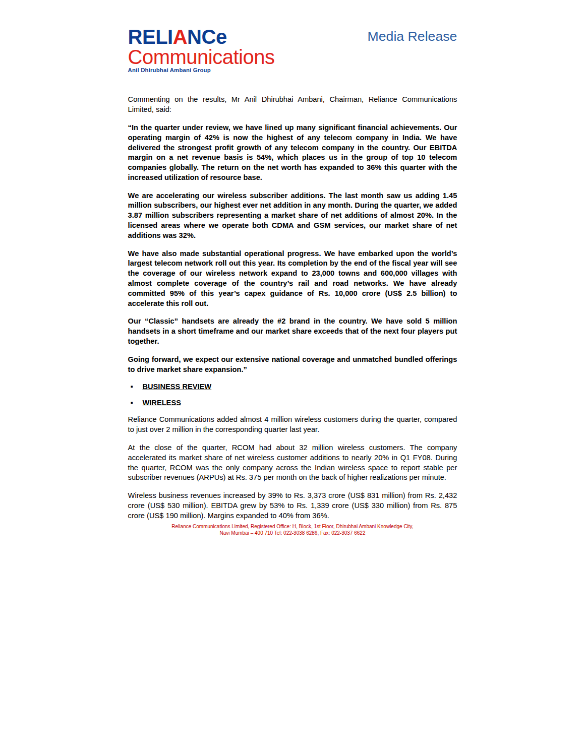RELIANCe Communications
Anil Dhirubhai Ambani Group
Media Release
Commenting on the results, Mr Anil Dhirubhai Ambani, Chairman, Reliance Communications Limited, said:
“In the quarter under review, we have lined up many significant financial achievements. Our operating margin of 42% is now the highest of any telecom company in India. We have delivered the strongest profit growth of any telecom company in the country. Our EBITDA margin on a net revenue basis is 54%, which places us in the group of top 10 telecom companies globally. The return on the net worth has expanded to 36% this quarter with the increased utilization of resource base.
We are accelerating our wireless subscriber additions. The last month saw us adding 1.45 million subscribers, our highest ever net addition in any month. During the quarter, we added 3.87 million subscribers representing a market share of net additions of almost 20%. In the licensed areas where we operate both CDMA and GSM services, our market share of net additions was 32%.
We have also made substantial operational progress. We have embarked upon the world’s largest telecom network roll out this year. Its completion by the end of the fiscal year will see the coverage of our wireless network expand to 23,000 towns and 600,000 villages with almost complete coverage of the country’s rail and road networks. We have already committed 95% of this year’s capex guidance of Rs. 10,000 crore (US$ 2.5 billion) to accelerate this roll out.
Our “Classic” handsets are already the #2 brand in the country. We have sold 5 million handsets in a short timeframe and our market share exceeds that of the next four players put together.
Going forward, we expect our extensive national coverage and unmatched bundled offerings to drive market share expansion.”
BUSINESS REVIEW
WIRELESS
Reliance Communications added almost 4 million wireless customers during the quarter, compared to just over 2 million in the corresponding quarter last year.
At the close of the quarter, RCOM had about 32 million wireless customers. The company accelerated its market share of net wireless customer additions to nearly 20% in Q1 FY08. During the quarter, RCOM was the only company across the Indian wireless space to report stable per subscriber revenues (ARPUs) at Rs. 375 per month on the back of higher realizations per minute.
Wireless business revenues increased by 39% to Rs. 3,373 crore (US$ 831 million) from Rs. 2,432 crore (US$ 530 million). EBITDA grew by 53% to Rs. 1,339 crore (US$ 330 million) from Rs. 875 crore (US$ 190 million). Margins expanded to 40% from 36%.
Reliance Communications Limited, Registered Office: H, Block, 1st Floor, Dhirubhai Ambani Knowledge City,
Navi Mumbai – 400 710 Tel: 022-3038 6286, Fax: 022-3037 6622